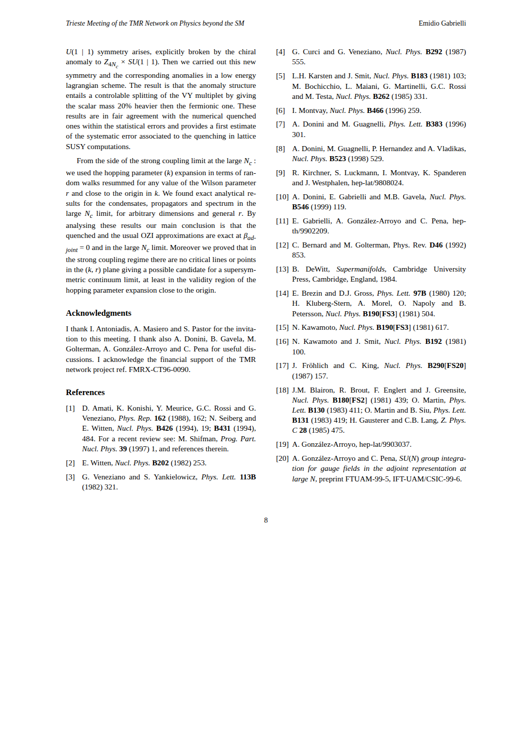Trieste Meeting of the TMR Network on Physics beyond the SM Emidio Gabrielli
U(1 | 1) symmetry arises, explicitly broken by the chiral anomaly to Z4Nc × SU(1 | 1). Then we carried out this new symmetry and the corresponding anomalies in a low energy lagrangian scheme. The result is that the anomaly structure entails a controlable splitting of the VY multiplet by giving the scalar mass 20% heavier then the fermionic one. These results are in fair agreement with the numerical quenched ones within the statistical errors and provides a first estimate of the systematic error associated to the quenching in lattice SUSY computations.
From the side of the strong coupling limit at the large Nc : we used the hopping parameter (k) expansion in terms of random walks resummed for any value of the Wilson parameter r and close to the origin in k. We found exact analytical results for the condensates, propagators and spectrum in the large Nc limit, for arbitrary dimensions and general r. By analysing these results our main conclusion is that the quenched and the usual OZI approximations are exact at βadjoint = 0 and in the large Nc limit. Moreover we proved that in the strong coupling regime there are no critical lines or points in the (k, r) plane giving a possible candidate for a supersymmetric continuum limit, at least in the validity region of the hopping parameter expansion close to the origin.
Acknowledgments
I thank I. Antoniadis, A. Masiero and S. Pastor for the invitation to this meeting. I thank also A. Donini, B. Gavela, M. Golterman, A. González-Arroyo and C. Pena for useful discussions. I acknowledge the financial support of the TMR network project ref. FMRX-CT96-0090.
References
D. Amati, K. Konishi, Y. Meurice, G.C. Rossi and G. Veneziano, Phys. Rep. 162 (1988), 162; N. Seiberg and E. Witten, Nucl. Phys. B426 (1994), 19; B431 (1994), 484. For a recent review see: M. Shifman, Prog. Part. Nucl. Phys. 39 (1997) 1, and references therein.
E. Witten, Nucl. Phys. B202 (1982) 253.
G. Veneziano and S. Yankielowicz, Phys. Lett. 113B (1982) 321.
G. Curci and G. Veneziano, Nucl. Phys. B292 (1987) 555.
L.H. Karsten and J. Smit, Nucl. Phys. B183 (1981) 103; M. Bochicchio, L. Maiani, G. Martinelli, G.C. Rossi and M. Testa, Nucl. Phys. B262 (1985) 331.
I. Montvay, Nucl. Phys. B466 (1996) 259.
A. Donini and M. Guagnelli, Phys. Lett. B383 (1996) 301.
A. Donini, M. Guagnelli, P. Hernandez and A. Vladikas, Nucl. Phys. B523 (1998) 529.
R. Kirchner, S. Luckmann, I. Montvay, K. Spanderen and J. Westphalen, hep-lat/9808024.
A. Donini, E. Gabrielli and M.B. Gavela, Nucl. Phys. B546 (1999) 119.
E. Gabrielli, A. González-Arroyo and C. Pena, hep-th/9902209.
C. Bernard and M. Golterman, Phys. Rev. D46 (1992) 853.
B. DeWitt, Supermanifolds, Cambridge University Press, Cambridge, England, 1984.
E. Brezin and D.J. Gross, Phys. Lett. 97B (1980) 120; H. Kluberg-Stern, A. Morel, O. Napoly and B. Petersson, Nucl. Phys. B190[FS3] (1981) 504.
N. Kawamoto, Nucl. Phys. B190[FS3] (1981) 617.
N. Kawamoto and J. Smit, Nucl. Phys. B192 (1981) 100.
J. Fröhlich and C. King, Nucl. Phys. B290[FS20] (1987) 157.
J.M. Blairon, R. Brout, F. Englert and J. Greensite, Nucl. Phys. B180[FS2] (1981) 439; O. Martin, Phys. Lett. B130 (1983) 411; O. Martin and B. Siu, Phys. Lett. B131 (1983) 419; H. Gausterer and C.B. Lang, Z. Phys. C 28 (1985) 475.
A. González-Arroyo, hep-lat/9903037.
A. González-Arroyo and C. Pena, SU(N) group integration for gauge fields in the adjoint representation at large N, preprint FTUAM-99-5, IFT-UAM/CSIC-99-6.
8